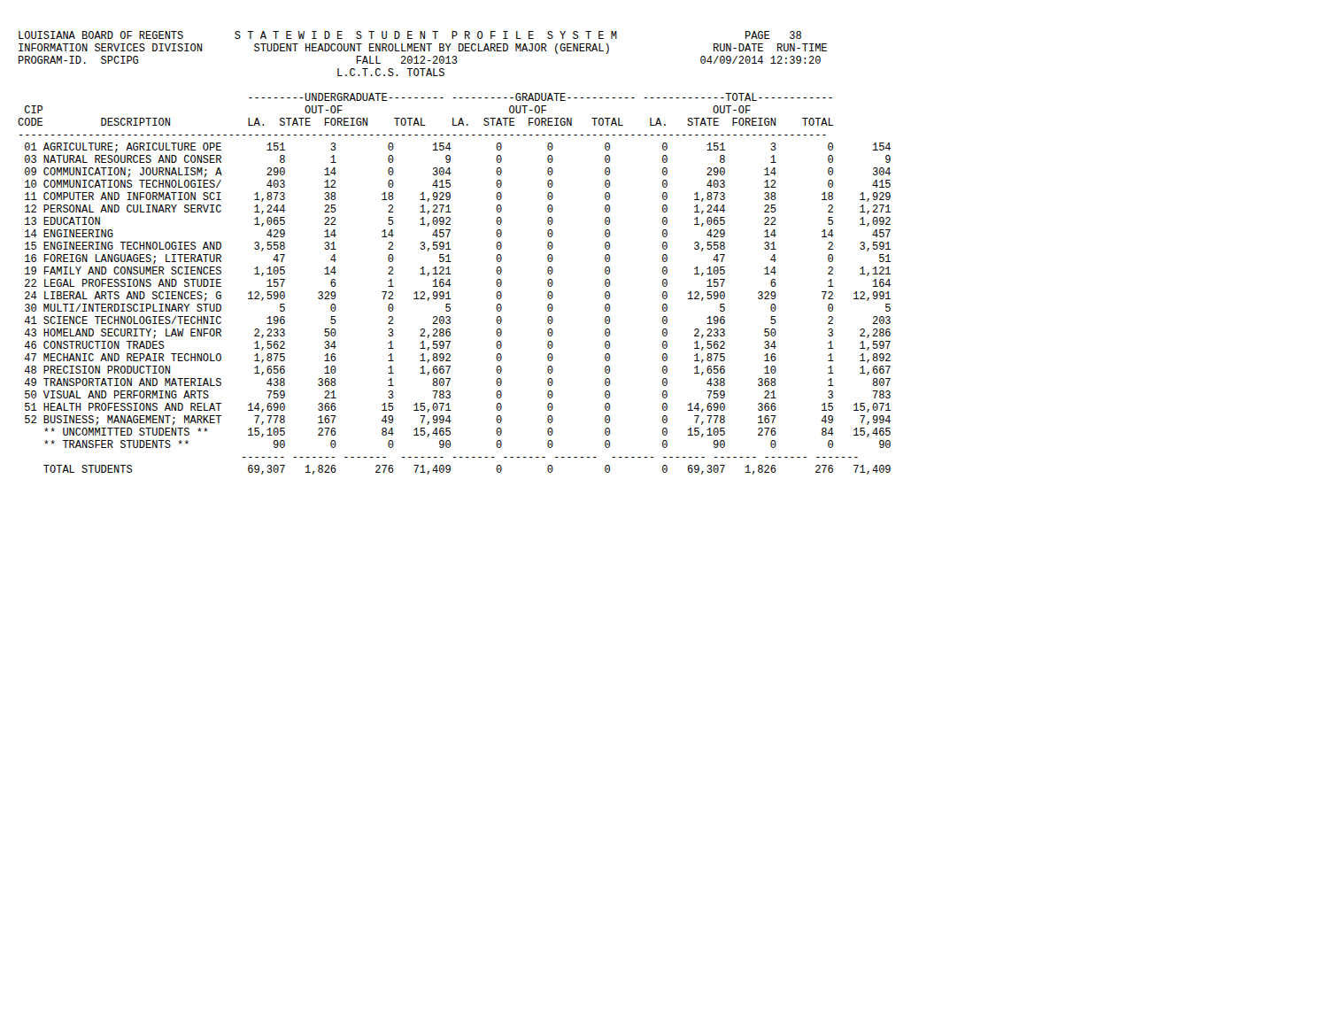LOUISIANA BOARD OF REGENTS S T A T E W I D E S T U D E N T P R O F I L E S Y S T E M PAGE 38 INFORMATION SERVICES DIVISION STUDENT HEADCOUNT ENROLLMENT BY DECLARED MAJOR (GENERAL) RUN-DATE RUN-TIME PROGRAM-ID. SPCIPG FALL 2012-2013 04/09/2014 12:39:20 L.C.T.C.S. TOTALS ---------UNDERGRADUATE--------- ----------GRADUATE----------- -------------TOTAL------------ CIP OUT-OF OUT-OF OUT-OF CODE DESCRIPTION LA. STATE FOREIGN TOTAL LA. STATE FOREIGN TOTAL LA. STATE FOREIGN TOTAL ------------------------------------------------------------------------------------------------------------------------------- 01 AGRICULTURE; AGRICULTURE OPE 151 3 0 154 0 0 0 0 151 3 0 154 03 NATURAL RESOURCES AND CONSER 8 1 0 9 0 0 0 0 8 1 0 9 09 COMMUNICATION; JOURNALISM; A 290 14 0 304 0 0 0 0 290 14 0 304 10 COMMUNICATIONS TECHNOLOGIES/ 403 12 0 415 0 0 0 0 403 12 0 415 11 COMPUTER AND INFORMATION SCI 1,873 38 18 1,929 0 0 0 0 1,873 38 18 1,929 12 PERSONAL AND CULINARY SERVIC 1,244 25 2 1,271 0 0 0 0 1,244 25 2 1,271 13 EDUCATION 1,065 22 5 1,092 0 0 0 0 1,065 22 5 1,092 14 ENGINEERING 429 14 14 457 0 0 0 0 429 14 14 457 15 ENGINEERING TECHNOLOGIES AND 3,558 31 2 3,591 0 0 0 0 3,558 31 2 3,591 16 FOREIGN LANGUAGES; LITERATUR 47 4 0 51 0 0 0 0 47 4 0 51 19 FAMILY AND CONSUMER SCIENCES 1,105 14 2 1,121 0 0 0 0 1,105 14 2 1,121 22 LEGAL PROFESSIONS AND STUDIE 157 6 1 164 0 0 0 0 157 6 1 164 24 LIBERAL ARTS AND SCIENCES; G 12,590 329 72 12,991 0 0 0 0 12,590 329 72 12,991 30 MULTI/INTERDISCIPLINARY STUD 5 0 0 5 0 0 0 0 5 0 0 5 41 SCIENCE TECHNOLOGIES/TECHNIC 196 5 2 203 0 0 0 0 196 5 2 203 43 HOMELAND SECURITY; LAW ENFOR 2,233 50 3 2,286 0 0 0 0 2,233 50 3 2,286 46 CONSTRUCTION TRADES 1,562 34 1 1,597 0 0 0 0 1,562 34 1 1,597 47 MECHANIC AND REPAIR TECHNOLO 1,875 16 1 1,892 0 0 0 0 1,875 16 1 1,892 48 PRECISION PRODUCTION 1,656 10 1 1,667 0 0 0 0 1,656 10 1 1,667 49 TRANSPORTATION AND MATERIALS 438 368 1 807 0 0 0 0 438 368 1 807 50 VISUAL AND PERFORMING ARTS 759 21 3 783 0 0 0 0 759 21 3 783 51 HEALTH PROFESSIONS AND RELAT 14,690 366 15 15,071 0 0 0 0 14,690 366 15 15,071 52 BUSINESS; MANAGEMENT; MARKET 7,778 167 49 7,994 0 0 0 0 7,778 167 49 7,994 ** UNCOMMITTED STUDENTS ** 15,105 276 84 15,465 0 0 0 0 15,105 276 84 15,465 ** TRANSFER STUDENTS ** 90 0 0 90 0 0 0 0 90 0 0 90 ------- ------- ------- ------- ------- ------- ------- ------- ------- ------- ------- ------- TOTAL STUDENTS 69,307 1,826 276 71,409 0 0 0 0 69,307 1,826 276 71,409